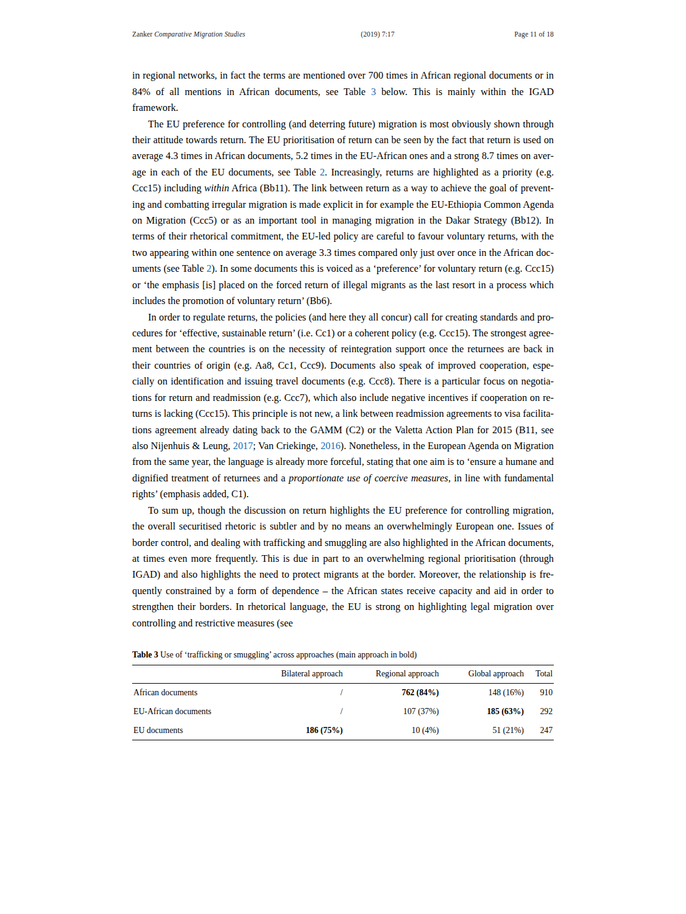Zanker Comparative Migration Studies
(2019) 7:17
Page 11 of 18
in regional networks, in fact the terms are mentioned over 700 times in African regional documents or in 84% of all mentions in African documents, see Table 3 below. This is mainly within the IGAD framework.
The EU preference for controlling (and deterring future) migration is most obviously shown through their attitude towards return. The EU prioritisation of return can be seen by the fact that return is used on average 4.3 times in African documents, 5.2 times in the EU-African ones and a strong 8.7 times on average in each of the EU documents, see Table 2. Increasingly, returns are highlighted as a priority (e.g. Ccc15) including within Africa (Bb11). The link between return as a way to achieve the goal of preventing and combatting irregular migration is made explicit in for example the EU-Ethiopia Common Agenda on Migration (Ccc5) or as an important tool in managing migration in the Dakar Strategy (Bb12). In terms of their rhetorical commitment, the EU-led policy are careful to favour voluntary returns, with the two appearing within one sentence on average 3.3 times compared only just over once in the African documents (see Table 2). In some documents this is voiced as a ‘preference’ for voluntary return (e.g. Ccc15) or ‘the emphasis [is] placed on the forced return of illegal migrants as the last resort in a process which includes the promotion of voluntary return’ (Bb6).
In order to regulate returns, the policies (and here they all concur) call for creating standards and procedures for ‘effective, sustainable return’ (i.e. Cc1) or a coherent policy (e.g. Ccc15). The strongest agreement between the countries is on the necessity of reintegration support once the returnees are back in their countries of origin (e.g. Aa8, Cc1, Ccc9). Documents also speak of improved cooperation, especially on identification and issuing travel documents (e.g. Ccc8). There is a particular focus on negotiations for return and readmission (e.g. Ccc7), which also include negative incentives if cooperation on returns is lacking (Ccc15). This principle is not new, a link between readmission agreements to visa facilitations agreement already dating back to the GAMM (C2) or the Valetta Action Plan for 2015 (B11, see also Nijenhuis & Leung, 2017; Van Criekinge, 2016). Nonetheless, in the European Agenda on Migration from the same year, the language is already more forceful, stating that one aim is to ‘ensure a humane and dignified treatment of returnees and a proportionate use of coercive measures, in line with fundamental rights’ (emphasis added, C1).
To sum up, though the discussion on return highlights the EU preference for controlling migration, the overall securitised rhetoric is subtler and by no means an overwhelmingly European one. Issues of border control, and dealing with trafficking and smuggling are also highlighted in the African documents, at times even more frequently. This is due in part to an overwhelming regional prioritisation (through IGAD) and also highlights the need to protect migrants at the border. Moreover, the relationship is frequently constrained by a form of dependence – the African states receive capacity and aid in order to strengthen their borders. In rhetorical language, the EU is strong on highlighting legal migration over controlling and restrictive measures (see
Table 3 Use of ‘trafficking or smuggling’ across approaches (main approach in bold)
Use of ‘trafficking or smuggling’ across approaches (main approach in bold)
| | Bilateral approach | Regional approach | Global approach | Total |
| --- | --- | --- | --- | --- |
| African documents | / | 762 (84%) | 148 (16%) | 910 |
| EU-African documents | / | 107 (37%) | 185 (63%) | 292 |
| EU documents | 186 (75%) | 10 (4%) | 51 (21%) | 247 |